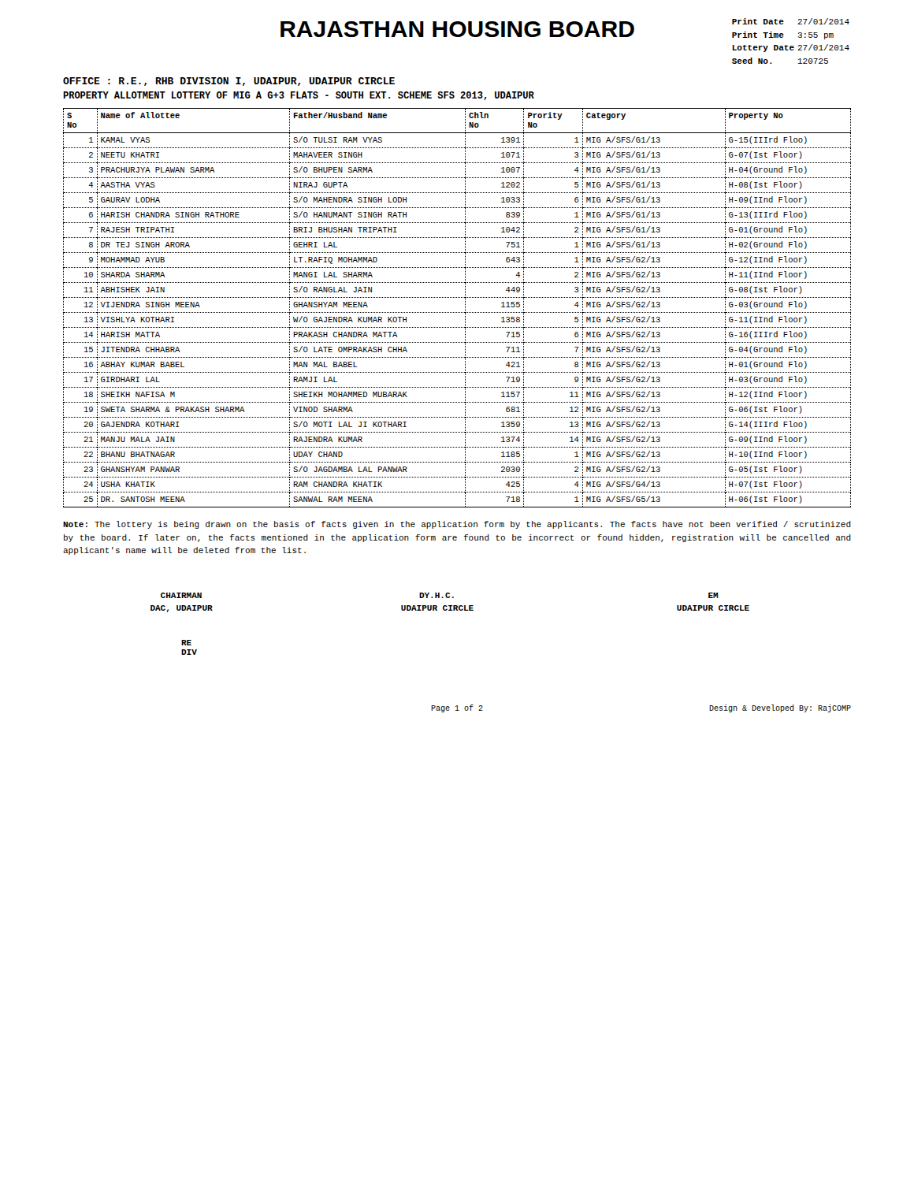RAJASTHAN HOUSING BOARD
| Print Date | 27/01/2014 |
| Print Time | 3:55 pm |
| Lottery Date | 27/01/2014 |
| Seed No. | 120725 |
OFFICE : R.E., RHB DIVISION I, UDAIPUR, UDAIPUR CIRCLE
PROPERTY ALLOTMENT LOTTERY OF MIG A G+3 FLATS - SOUTH EXT. SCHEME SFS 2013, UDAIPUR
| S No | Name of Allottee | Father/Husband Name | Chln No | Prority No | Category | Property No |
| --- | --- | --- | --- | --- | --- | --- |
| 1 | KAMAL VYAS | S/O TULSI RAM VYAS | 1391 | 1 | MIG A/SFS/G1/13 | G-15(IIIrd Floo) |
| 2 | NEETU KHATRI | MAHAVEER SINGH | 1071 | 3 | MIG A/SFS/G1/13 | G-07(Ist Floor) |
| 3 | PRACHURJYA PLAWAN SARMA | S/O BHUPEN SARMA | 1007 | 4 | MIG A/SFS/G1/13 | H-04(Ground Flo) |
| 4 | AASTHA VYAS | NIRAJ GUPTA | 1202 | 5 | MIG A/SFS/G1/13 | H-08(Ist Floor) |
| 5 | GAURAV LODHA | S/O MAHENDRA SINGH LODH | 1033 | 6 | MIG A/SFS/G1/13 | H-09(IInd Floor) |
| 6 | HARISH CHANDRA SINGH RATHORE | S/O HANUMANT SINGH RATH | 839 | 1 | MIG A/SFS/G1/13 | G-13(IIIrd Floo) |
| 7 | RAJESH TRIPATHI | BRIJ BHUSHAN TRIPATHI | 1042 | 2 | MIG A/SFS/G1/13 | G-01(Ground Flo) |
| 8 | DR TEJ SINGH ARORA | GEHRI LAL | 751 | 1 | MIG A/SFS/G1/13 | H-02(Ground Flo) |
| 9 | MOHAMMAD AYUB | LT.RAFIQ MOHAMMAD | 643 | 1 | MIG A/SFS/G2/13 | G-12(IInd Floor) |
| 10 | SHARDA SHARMA | MANGI LAL SHARMA | 4 | 2 | MIG A/SFS/G2/13 | H-11(IInd Floor) |
| 11 | ABHISHEK JAIN | S/O RANGLAL JAIN | 449 | 3 | MIG A/SFS/G2/13 | G-08(Ist Floor) |
| 12 | VIJENDRA SINGH MEENA | GHANSHYAM MEENA | 1155 | 4 | MIG A/SFS/G2/13 | G-03(Ground Flo) |
| 13 | VISHLYA KOTHARI | W/O GAJENDRA KUMAR KOTH | 1358 | 5 | MIG A/SFS/G2/13 | G-11(IInd Floor) |
| 14 | HARISH MATTA | PRAKASH CHANDRA MATTA | 715 | 6 | MIG A/SFS/G2/13 | G-16(IIIrd Floo) |
| 15 | JITENDRA CHHABRA | S/O LATE OMPRAKASH CHHA | 711 | 7 | MIG A/SFS/G2/13 | G-04(Ground Flo) |
| 16 | ABHAY KUMAR BABEL | MAN MAL BABEL | 421 | 8 | MIG A/SFS/G2/13 | H-01(Ground Flo) |
| 17 | GIRDHARI LAL | RAMJI LAL | 719 | 9 | MIG A/SFS/G2/13 | H-03(Ground Flo) |
| 18 | SHEIKH NAFISA M | SHEIKH MOHAMMED MUBARAK | 1157 | 11 | MIG A/SFS/G2/13 | H-12(IInd Floor) |
| 19 | SWETA SHARMA & PRAKASH SHARMA | VINOD SHARMA | 681 | 12 | MIG A/SFS/G2/13 | G-06(Ist Floor) |
| 20 | GAJENDRA KOTHARI | S/O MOTI LAL JI KOTHARI | 1359 | 13 | MIG A/SFS/G2/13 | G-14(IIIrd Floo) |
| 21 | MANJU MALA JAIN | RAJENDRA KUMAR | 1374 | 14 | MIG A/SFS/G2/13 | G-09(IInd Floor) |
| 22 | BHANU BHATNAGAR | UDAY CHAND | 1185 | 1 | MIG A/SFS/G2/13 | H-10(IInd Floor) |
| 23 | GHANSHYAM PANWAR | S/O JAGDAMBA LAL PANWAR | 2030 | 2 | MIG A/SFS/G2/13 | G-05(Ist Floor) |
| 24 | USHA KHATIK | RAM CHANDRA KHATIK | 425 | 4 | MIG A/SFS/G4/13 | H-07(Ist Floor) |
| 25 | DR. SANTOSH MEENA | SANWAL RAM MEENA | 718 | 1 | MIG A/SFS/G5/13 | H-06(Ist Floor) |
Note: The lottery is being drawn on the basis of facts given in the application form by the applicants. The facts have not been verified / scrutinized by the board. If later on, the facts mentioned in the application form are found to be incorrect or found hidden, registration will be cancelled and applicant's name will be deleted from the list.
| CHAIRMAN | DY.H.C. | EM |
| DAC, UDAIPUR | UDAIPUR CIRCLE | UDAIPUR CIRCLE |
RE
DIV
Page 1 of 2
Design & Developed By: RajCOMP